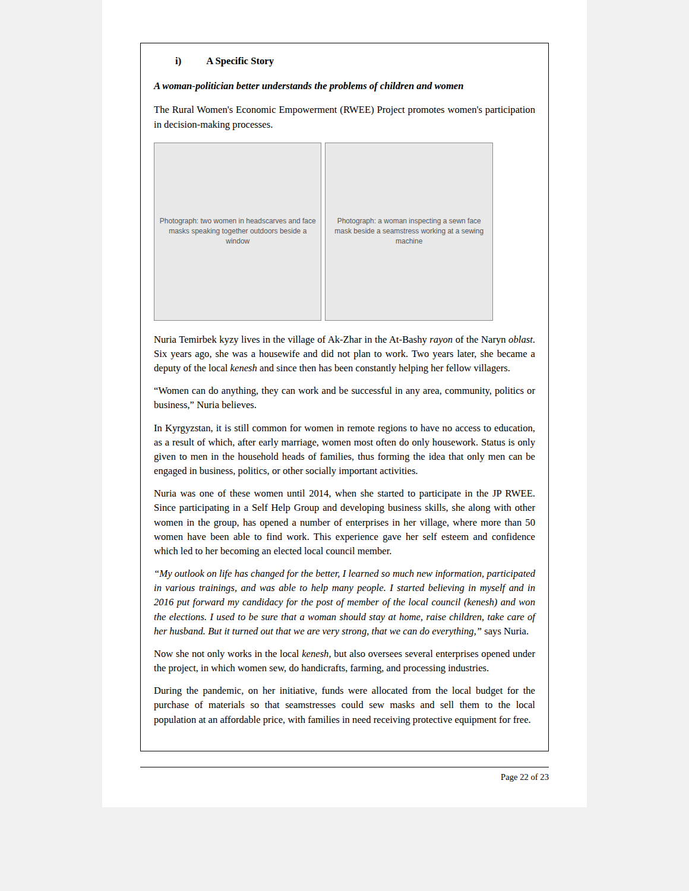i) A Specific Story
A woman-politician better understands the problems of children and women
The Rural Women's Economic Empowerment (RWEE) Project promotes women's participation in decision-making processes.
Photograph: two women in headscarves and face masks speaking together outdoors beside a window
Photograph: a woman inspecting a sewn face mask beside a seamstress working at a sewing machine
Nuria Temirbek kyzy lives in the village of Ak-Zhar in the At-Bashy rayon of the Naryn oblast. Six years ago, she was a housewife and did not plan to work. Two years later, she became a deputy of the local kenesh and since then has been constantly helping her fellow villagers.
“Women can do anything, they can work and be successful in any area, community, politics or business,” Nuria believes.
In Kyrgyzstan, it is still common for women in remote regions to have no access to education, as a result of which, after early marriage, women most often do only housework. Status is only given to men in the household heads of families, thus forming the idea that only men can be engaged in business, politics, or other socially important activities.
Nuria was one of these women until 2014, when she started to participate in the JP RWEE. Since participating in a Self Help Group and developing business skills, she along with other women in the group, has opened a number of enterprises in her village, where more than 50 women have been able to find work. This experience gave her self esteem and confidence which led to her becoming an elected local council member.
“My outlook on life has changed for the better, I learned so much new information, participated in various trainings, and was able to help many people. I started believing in myself and in 2016 put forward my candidacy for the post of member of the local council (kenesh) and won the elections. I used to be sure that a woman should stay at home, raise children, take care of her husband. But it turned out that we are very strong, that we can do everything,” says Nuria.
Now she not only works in the local kenesh, but also oversees several enterprises opened under the project, in which women sew, do handicrafts, farming, and processing industries.
During the pandemic, on her initiative, funds were allocated from the local budget for the purchase of materials so that seamstresses could sew masks and sell them to the local population at an affordable price, with families in need receiving protective equipment for free.
Page 22 of 23